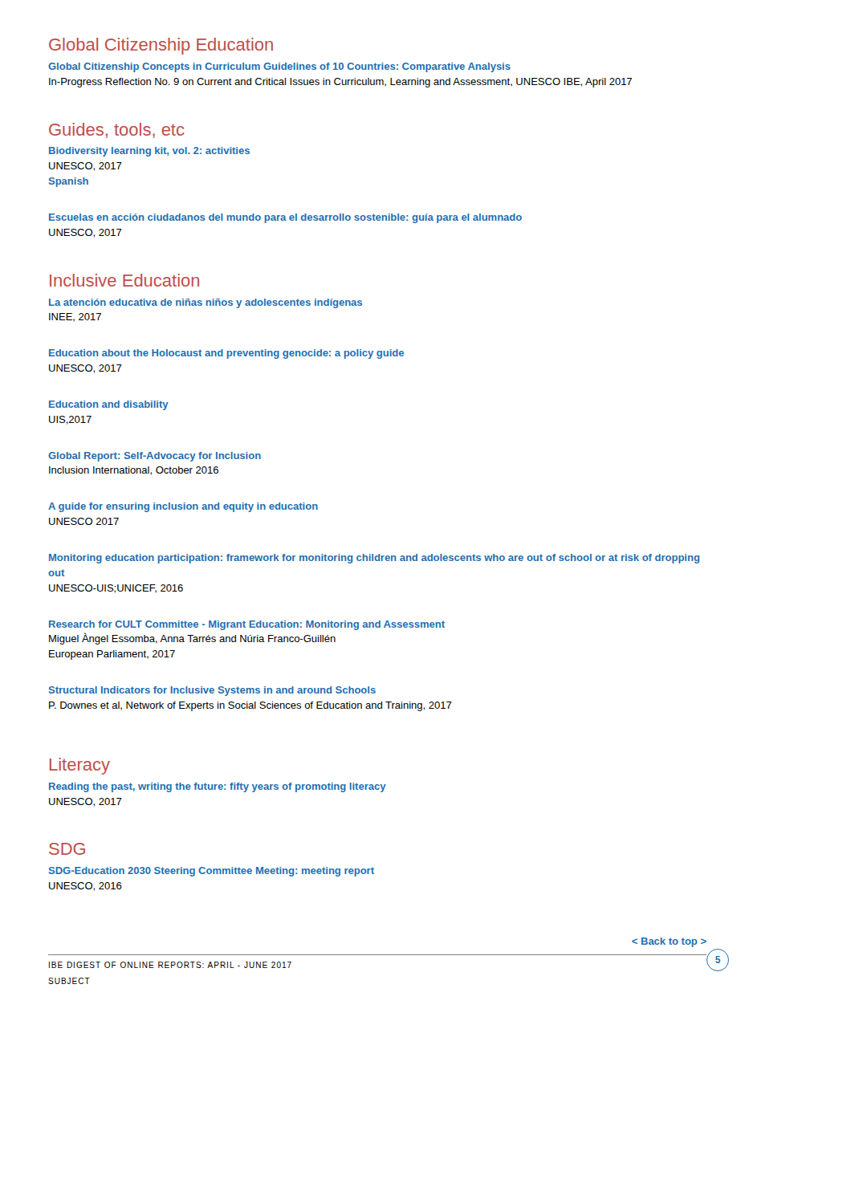Global Citizenship Education
Global Citizenship Concepts in Curriculum Guidelines of 10 Countries: Comparative Analysis
In-Progress Reflection No. 9 on Current and Critical Issues in Curriculum, Learning and Assessment, UNESCO IBE, April 2017
Guides, tools, etc
Biodiversity learning kit, vol. 2: activities
UNESCO, 2017
Spanish
Escuelas en acción ciudadanos del mundo para el desarrollo sostenible: guía para el alumnado
UNESCO, 2017
Inclusive Education
La atención educativa de niñas niños y adolescentes indígenas
INEE, 2017
Education about the Holocaust and preventing genocide: a policy guide
UNESCO, 2017
Education and disability
UIS,2017
Global Report: Self-Advocacy for Inclusion
Inclusion International, October 2016
A guide for ensuring inclusion and equity in education
UNESCO 2017
Monitoring education participation: framework for monitoring children and adolescents who are out of school or at risk of dropping out
UNESCO-UIS;UNICEF, 2016
Research for CULT Committee - Migrant Education: Monitoring and Assessment
Miguel Àngel Essomba, Anna Tarrés and Núria Franco-Guillén
European Parliament, 2017
Structural Indicators for Inclusive Systems in and around Schools
P. Downes et al, Network of Experts in Social Sciences of Education and Training, 2017
Literacy
Reading the past, writing the future: fifty years of promoting literacy
UNESCO, 2017
SDG
SDG-Education 2030 Steering Committee Meeting: meeting report
UNESCO, 2016
< Back to top >
IBE DIGEST OF ONLINE REPORTS: APRIL - JUNE 2017
SUBJECT
5